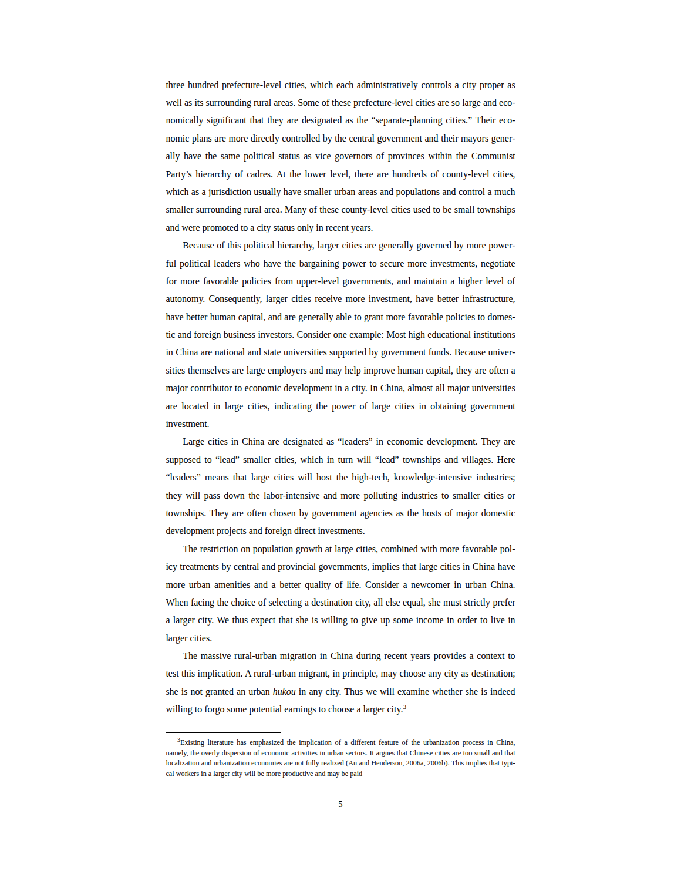three hundred prefecture-level cities, which each administratively controls a city proper as well as its surrounding rural areas. Some of these prefecture-level cities are so large and economically significant that they are designated as the “separate-planning cities.” Their economic plans are more directly controlled by the central government and their mayors generally have the same political status as vice governors of provinces within the Communist Party’s hierarchy of cadres. At the lower level, there are hundreds of county-level cities, which as a jurisdiction usually have smaller urban areas and populations and control a much smaller surrounding rural area. Many of these county-level cities used to be small townships and were promoted to a city status only in recent years.
Because of this political hierarchy, larger cities are generally governed by more powerful political leaders who have the bargaining power to secure more investments, negotiate for more favorable policies from upper-level governments, and maintain a higher level of autonomy. Consequently, larger cities receive more investment, have better infrastructure, have better human capital, and are generally able to grant more favorable policies to domestic and foreign business investors. Consider one example: Most high educational institutions in China are national and state universities supported by government funds. Because universities themselves are large employers and may help improve human capital, they are often a major contributor to economic development in a city. In China, almost all major universities are located in large cities, indicating the power of large cities in obtaining government investment.
Large cities in China are designated as “leaders” in economic development. They are supposed to “lead” smaller cities, which in turn will “lead” townships and villages. Here “leaders” means that large cities will host the high-tech, knowledge-intensive industries; they will pass down the labor-intensive and more polluting industries to smaller cities or townships. They are often chosen by government agencies as the hosts of major domestic development projects and foreign direct investments.
The restriction on population growth at large cities, combined with more favorable policy treatments by central and provincial governments, implies that large cities in China have more urban amenities and a better quality of life. Consider a newcomer in urban China. When facing the choice of selecting a destination city, all else equal, she must strictly prefer a larger city. We thus expect that she is willing to give up some income in order to live in larger cities.
The massive rural-urban migration in China during recent years provides a context to test this implication. A rural-urban migrant, in principle, may choose any city as destination; she is not granted an urban hukou in any city. Thus we will examine whether she is indeed willing to forgo some potential earnings to choose a larger city.3
3Existing literature has emphasized the implication of a different feature of the urbanization process in China, namely, the overly dispersion of economic activities in urban sectors. It argues that Chinese cities are too small and that localization and urbanization economies are not fully realized (Au and Henderson, 2006a, 2006b). This implies that typical workers in a larger city will be more productive and may be paid
5